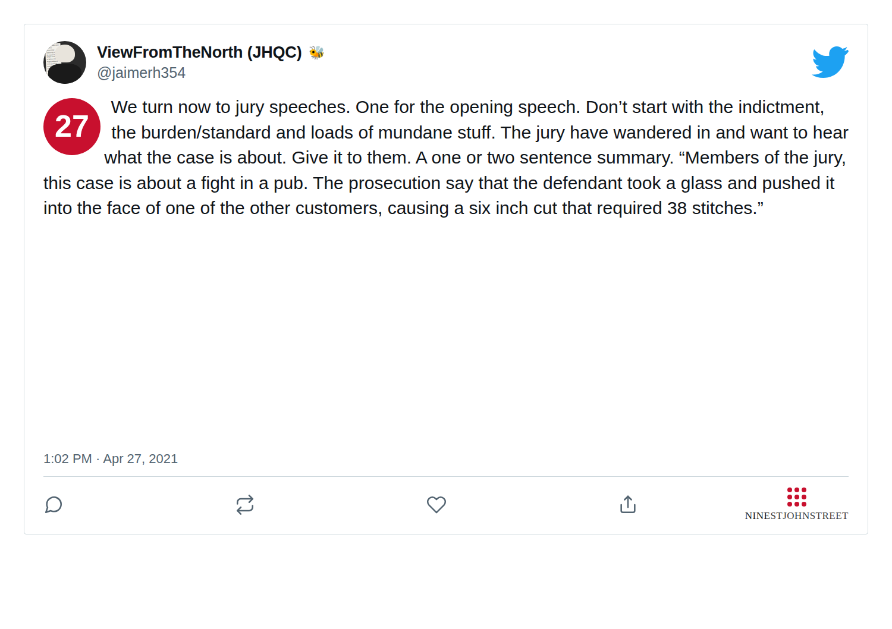Lorem ipsum dolor sit amet consectetur adipiscing elit sed do eiusmod tempor incididunt ut labore et dolore magna aliqua ut enim ad minim veniam quis nostrud exercitation ullamco laboris nisi ut aliquip ex ea commodo consequat duis aute irure dolor in reprehenderit in voluptate velit esse cillum dolore eu fugiat nulla pariatur excepteur sint occaecat cupidatat non proident sunt in culpa qui officia deserunt mollit anim id est laborum
ViewFromTheNorth (JHQC) 🐝 @jaimerh354
27
We turn now to jury speeches. One for the opening speech. Don’t start with the indictment, the burden/standard and loads of mundane stuff. The jury have wandered in and want to hear what the case is about. Give it to them. A one or two sentence summary. “Members of the jury, this case is about a fight in a pub. The prosecution say that the defendant took a glass and pushed it into the face of one of the other customers, causing a six inch cut that required 38 stitches.”
1:02 PM · Apr 27, 2021
NINESTJOHNSTREET